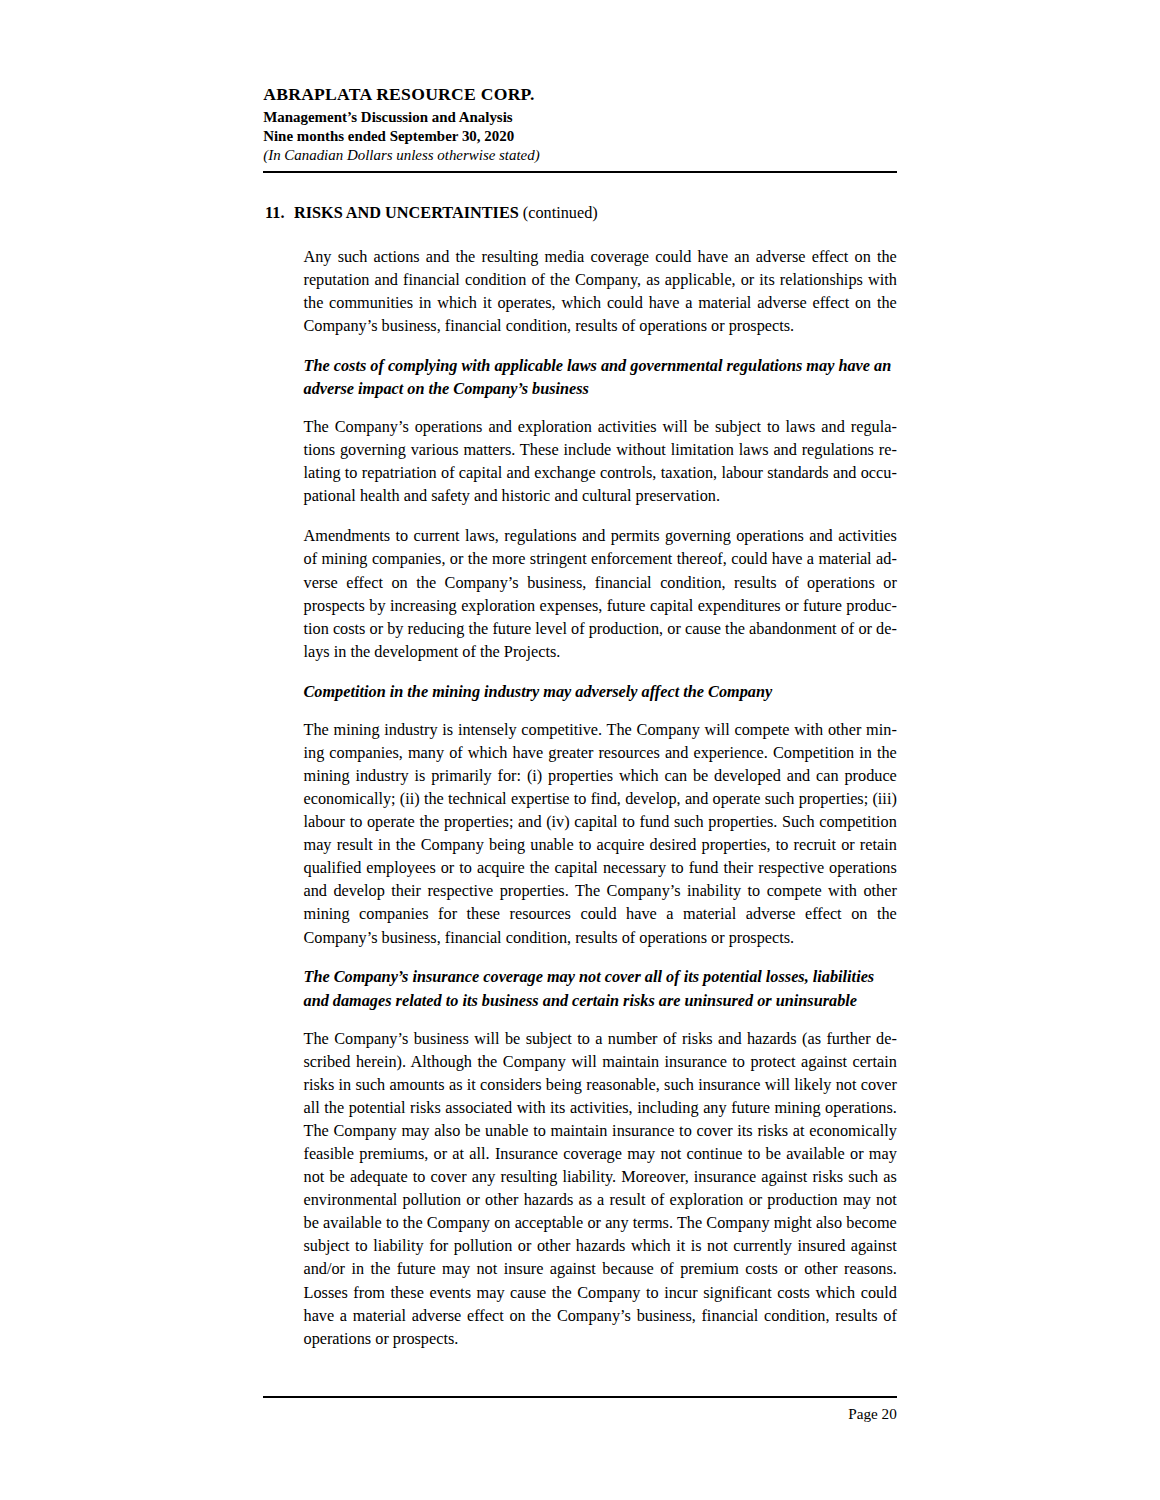ABRAPLATA RESOURCE CORP.
Management’s Discussion and Analysis
Nine months ended September 30, 2020
(In Canadian Dollars unless otherwise stated)
11. RISKS AND UNCERTAINTIES (continued)
Any such actions and the resulting media coverage could have an adverse effect on the reputation and financial condition of the Company, as applicable, or its relationships with the communities in which it operates, which could have a material adverse effect on the Company’s business, financial condition, results of operations or prospects.
The costs of complying with applicable laws and governmental regulations may have an adverse impact on the Company’s business
The Company’s operations and exploration activities will be subject to laws and regulations governing various matters. These include without limitation laws and regulations relating to repatriation of capital and exchange controls, taxation, labour standards and occupational health and safety and historic and cultural preservation.
Amendments to current laws, regulations and permits governing operations and activities of mining companies, or the more stringent enforcement thereof, could have a material adverse effect on the Company’s business, financial condition, results of operations or prospects by increasing exploration expenses, future capital expenditures or future production costs or by reducing the future level of production, or cause the abandonment of or delays in the development of the Projects.
Competition in the mining industry may adversely affect the Company
The mining industry is intensely competitive. The Company will compete with other mining companies, many of which have greater resources and experience. Competition in the mining industry is primarily for: (i) properties which can be developed and can produce economically; (ii) the technical expertise to find, develop, and operate such properties; (iii) labour to operate the properties; and (iv) capital to fund such properties. Such competition may result in the Company being unable to acquire desired properties, to recruit or retain qualified employees or to acquire the capital necessary to fund their respective operations and develop their respective properties. The Company’s inability to compete with other mining companies for these resources could have a material adverse effect on the Company’s business, financial condition, results of operations or prospects.
The Company’s insurance coverage may not cover all of its potential losses, liabilities and damages related to its business and certain risks are uninsured or uninsurable
The Company’s business will be subject to a number of risks and hazards (as further described herein). Although the Company will maintain insurance to protect against certain risks in such amounts as it considers being reasonable, such insurance will likely not cover all the potential risks associated with its activities, including any future mining operations. The Company may also be unable to maintain insurance to cover its risks at economically feasible premiums, or at all. Insurance coverage may not continue to be available or may not be adequate to cover any resulting liability. Moreover, insurance against risks such as environmental pollution or other hazards as a result of exploration or production may not be available to the Company on acceptable or any terms. The Company might also become subject to liability for pollution or other hazards which it is not currently insured against and/or in the future may not insure against because of premium costs or other reasons. Losses from these events may cause the Company to incur significant costs which could have a material adverse effect on the Company’s business, financial condition, results of operations or prospects.
Page 20